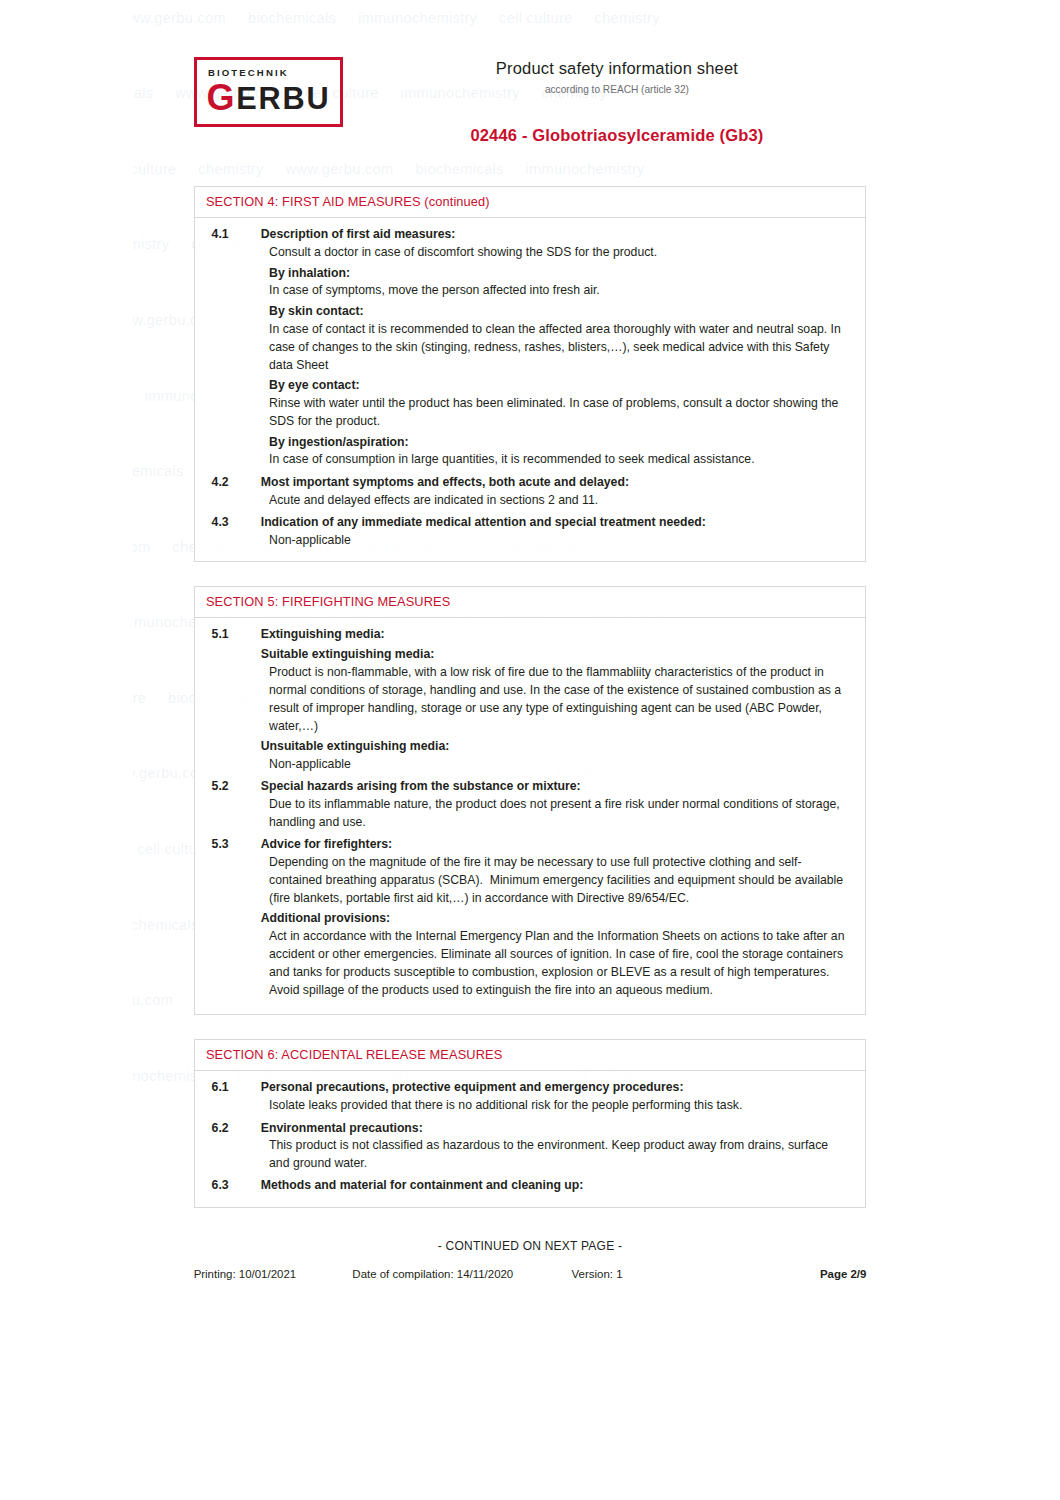www.gerbu.com biochemicals immunochemistry cell culture chemistry
biochemicals www.gerbu.com cell culture immunochemistry chemistry
cell culture chemistry www.gerbu.com biochemicals immunochemistry
immunochemistry cell culture www.gerbu.com chemistry biochemicals
www.gerbu.com biochemicals chemistry cell culture immunochemistry
chemistry immunochemistry www.gerbu.com biochemicals cell culture
biochemicals cell culture www.gerbu.com immunochemistry chemistry
www.gerbu.com chemistry cell culture biochemicals immunochemistry
immunochemistry www.gerbu.com biochemicals chemistry cell culture
cell culture biochemicals www.gerbu.com immunochemistry chemistry
www.gerbu.com immunochemistry chemistry cell culture biochemicals
chemistry cell culture www.gerbu.com biochemicals immunochemistry
biochemicals www.gerbu.com immunochemistry cell culture chemistry
www.gerbu.com cell culture chemistry immunochemistry biochemicals
immunochemistry biochemicals www.gerbu.com chemistry cell culture
BIOTECHNIK
GERBU
Product safety information sheet
according to REACH (article 32)
02446 - Globotriaosylceramide (Gb3)
SECTION 4: FIRST AID MEASURES (continued)
4.1
Description of first aid measures:
Consult a doctor in case of discomfort showing the SDS for the product.
By inhalation:
In case of symptoms, move the person affected into fresh air.
By skin contact:
In case of contact it is recommended to clean the affected area thoroughly with water and neutral soap. In case of changes to the skin (stinging, redness, rashes, blisters,…), seek medical advice with this Safety data Sheet
By eye contact:
Rinse with water until the product has been eliminated. In case of problems, consult a doctor showing the SDS for the product.
By ingestion/aspiration:
In case of consumption in large quantities, it is recommended to seek medical assistance.
4.2
Most important symptoms and effects, both acute and delayed:
Acute and delayed effects are indicated in sections 2 and 11.
4.3
Indication of any immediate medical attention and special treatment needed:
Non-applicable
SECTION 5: FIREFIGHTING MEASURES
5.1
Extinguishing media:
Suitable extinguishing media:
Product is non-flammable, with a low risk of fire due to the flammabliity characteristics of the product in normal conditions of storage, handling and use. In the case of the existence of sustained combustion as a result of improper handling, storage or use any type of extinguishing agent can be used (ABC Powder, water,…)
Unsuitable extinguishing media:
Non-applicable
5.2
Special hazards arising from the substance or mixture:
Due to its inflammable nature, the product does not present a fire risk under normal conditions of storage, handling and use.
5.3
Advice for firefighters:
Depending on the magnitude of the fire it may be necessary to use full protective clothing and self-contained breathing apparatus (SCBA). Minimum emergency facilities and equipment should be available (fire blankets, portable first aid kit,…) in accordance with Directive 89/654/EC.
Additional provisions:
Act in accordance with the Internal Emergency Plan and the Information Sheets on actions to take after an accident or other emergencies. Eliminate all sources of ignition. In case of fire, cool the storage containers and tanks for products susceptible to combustion, explosion or BLEVE as a result of high temperatures. Avoid spillage of the products used to extinguish the fire into an aqueous medium.
SECTION 6: ACCIDENTAL RELEASE MEASURES
6.1
Personal precautions, protective equipment and emergency procedures:
Isolate leaks provided that there is no additional risk for the people performing this task.
6.2
Environmental precautions:
This product is not classified as hazardous to the environment. Keep product away from drains, surface and ground water.
6.3
Methods and material for containment and cleaning up:
- CONTINUED ON NEXT PAGE -
Printing: 10/01/2021
Date of compilation: 14/11/2020
Version: 1
Page 2/9